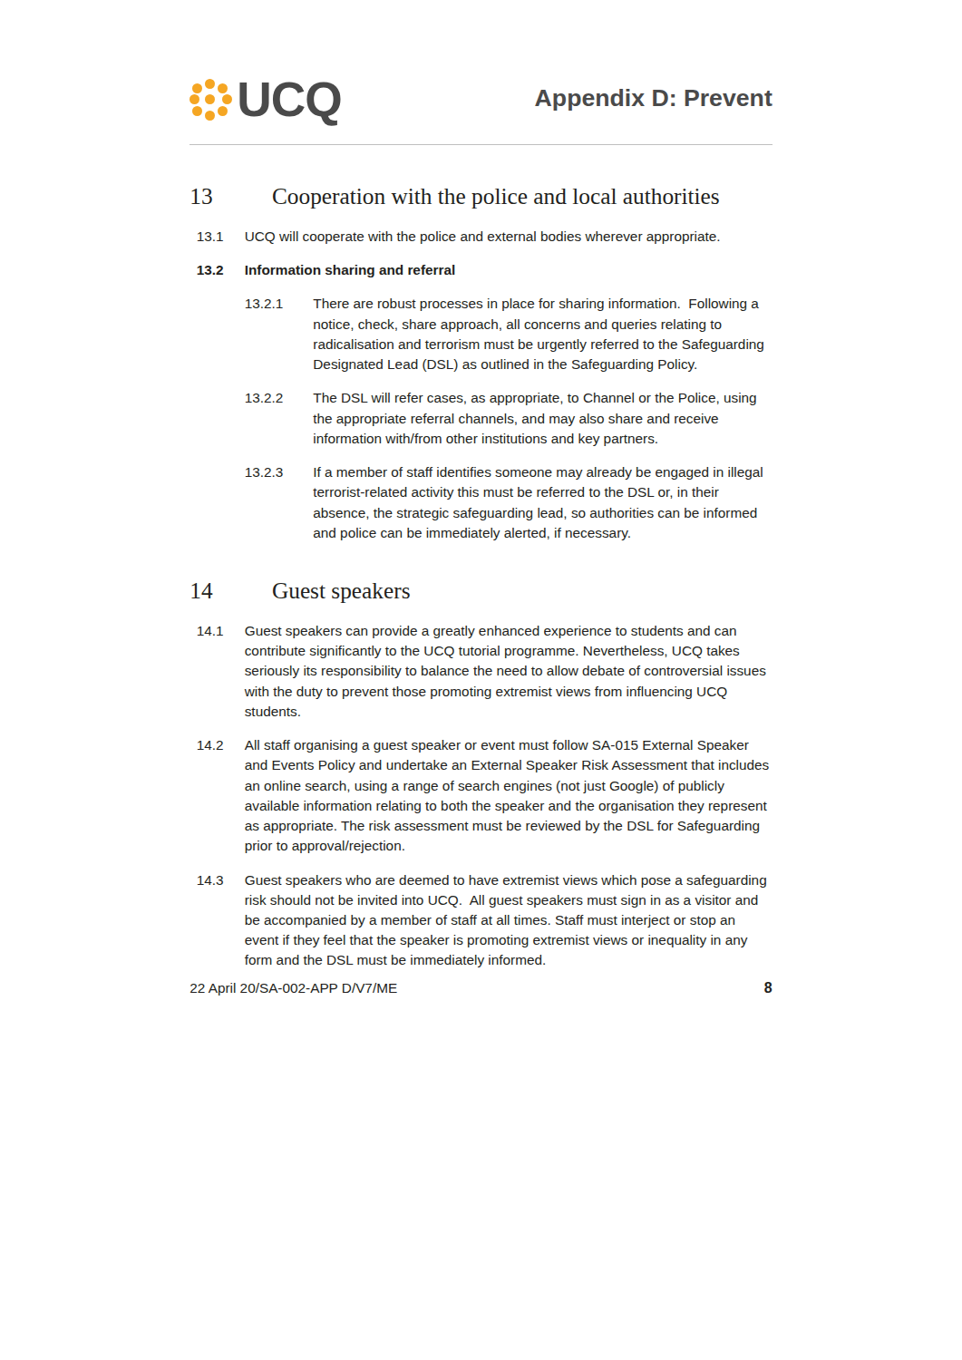UCQ
Appendix D: Prevent
13 Cooperation with the police and local authorities
13.1
UCQ will cooperate with the police and external bodies wherever appropriate.
13.2
Information sharing and referral
13.2.1
There are robust processes in place for sharing information. Following a notice, check, share approach, all concerns and queries relating to radicalisation and terrorism must be urgently referred to the Safeguarding Designated Lead (DSL) as outlined in the Safeguarding Policy.
13.2.2
The DSL will refer cases, as appropriate, to Channel or the Police, using the appropriate referral channels, and may also share and receive information with/from other institutions and key partners.
13.2.3
If a member of staff identifies someone may already be engaged in illegal terrorist-related activity this must be referred to the DSL or, in their absence, the strategic safeguarding lead, so authorities can be informed and police can be immediately alerted, if necessary.
14 Guest speakers
14.1
Guest speakers can provide a greatly enhanced experience to students and can contribute significantly to the UCQ tutorial programme. Nevertheless, UCQ takes seriously its responsibility to balance the need to allow debate of controversial issues with the duty to prevent those promoting extremist views from influencing UCQ students.
14.2
All staff organising a guest speaker or event must follow SA-015 External Speaker and Events Policy and undertake an External Speaker Risk Assessment that includes an online search, using a range of search engines (not just Google) of publicly available information relating to both the speaker and the organisation they represent as appropriate. The risk assessment must be reviewed by the DSL for Safeguarding prior to approval/rejection.
14.3
Guest speakers who are deemed to have extremist views which pose a safeguarding risk should not be invited into UCQ. All guest speakers must sign in as a visitor and be accompanied by a member of staff at all times. Staff must interject or stop an event if they feel that the speaker is promoting extremist views or inequality in any form and the DSL must be immediately informed.
22 April 20/SA-002-APP D/V7/ME
8